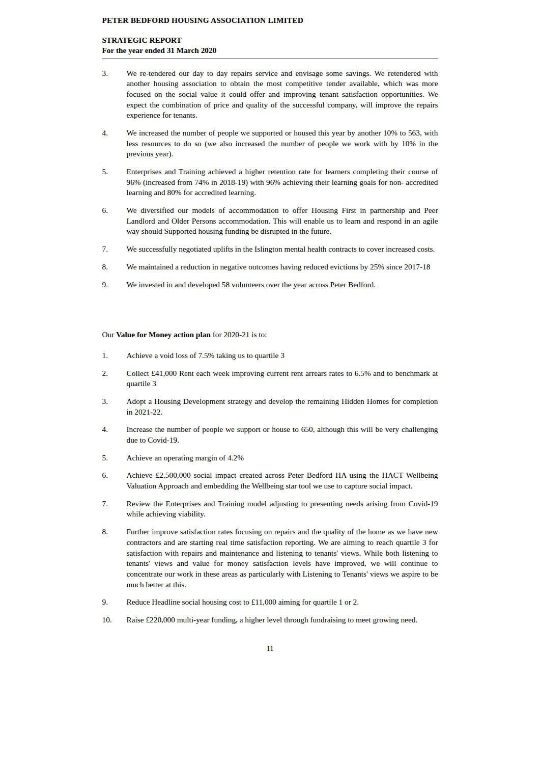PETER BEDFORD HOUSING ASSOCIATION LIMITED
STRATEGIC REPORT
For the year ended 31 March 2020
3. We re-tendered our day to day repairs service and envisage some savings. We retendered with another housing association to obtain the most competitive tender available, which was more focused on the social value it could offer and improving tenant satisfaction opportunities. We expect the combination of price and quality of the successful company, will improve the repairs experience for tenants.
4. We increased the number of people we supported or housed this year by another 10% to 563, with less resources to do so (we also increased the number of people we work with by 10% in the previous year).
5. Enterprises and Training achieved a higher retention rate for learners completing their course of 96% (increased from 74% in 2018-19) with 96% achieving their learning goals for non- accredited learning and 80% for accredited learning.
6. We diversified our models of accommodation to offer Housing First in partnership and Peer Landlord and Older Persons accommodation. This will enable us to learn and respond in an agile way should Supported housing funding be disrupted in the future.
7. We successfully negotiated uplifts in the Islington mental health contracts to cover increased costs.
8. We maintained a reduction in negative outcomes having reduced evictions by 25% since 2017-18
9. We invested in and developed 58 volunteers over the year across Peter Bedford.
Our Value for Money action plan for 2020-21 is to:
1. Achieve a void loss of 7.5% taking us to quartile 3
2. Collect £41,000 Rent each week improving current rent arrears rates to 6.5% and to benchmark at quartile 3
3. Adopt a Housing Development strategy and develop the remaining Hidden Homes for completion in 2021-22.
4. Increase the number of people we support or house to 650, although this will be very challenging due to Covid-19.
5. Achieve an operating margin of 4.2%
6. Achieve £2,500,000 social impact created across Peter Bedford HA using the HACT Wellbeing Valuation Approach and embedding the Wellbeing star tool we use to capture social impact.
7. Review the Enterprises and Training model adjusting to presenting needs arising from Covid-19 while achieving viability.
8. Further improve satisfaction rates focusing on repairs and the quality of the home as we have new contractors and are starting real time satisfaction reporting. We are aiming to reach quartile 3 for satisfaction with repairs and maintenance and listening to tenants' views. While both listening to tenants' views and value for money satisfaction levels have improved, we will continue to concentrate our work in these areas as particularly with Listening to Tenants' views we aspire to be much better at this.
9. Reduce Headline social housing cost to £11,000 aiming for quartile 1 or 2.
10. Raise £220,000 multi-year funding, a higher level through fundraising to meet growing need.
11